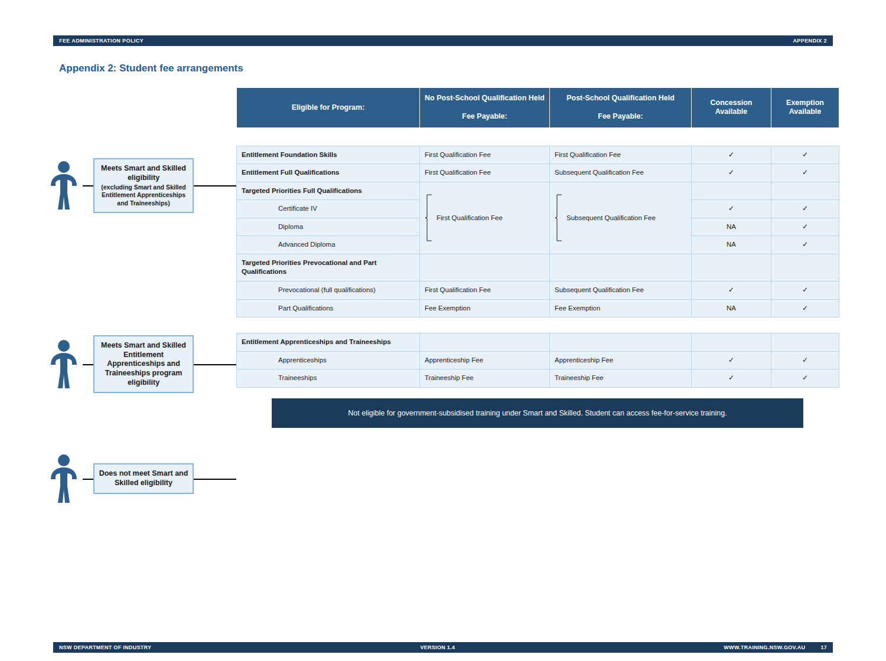Fee Administration Policy Appendix 2
Appendix 2: Student fee arrangements
Meets Smart and Skilled eligibility (excluding Smart and Skilled Entitlement Apprenticeships and Traineeships)
Meets Smart and Skilled Entitlement Apprenticeships and Traineeships program eligibility
Does not meet Smart and Skilled eligibility
| Eligible for Program: | No Post-School Qualification Held Fee Payable: | Post-School Qualification Held Fee Payable: | Concession Available | Exemption Available |
| --- | --- | --- | --- | --- |
| Entitlement Foundation Skills | First Qualification Fee | First Qualification Fee | ✓ | ✓ |
| Entitlement Full Qualifications | First Qualification Fee | Subsequent Qualification Fee | ✓ | ✓ |
| Targeted Priorities Full Qualifications | First Qualification Fee | Subsequent Qualification Fee | | |
| Certificate IV | ✓ | ✓ |
| Diploma | NA | ✓ |
| Advanced Diploma | NA | ✓ |
| Targeted Priorities Prevocational and Part Qualifications | | | | |
| Prevocational (full qualifications) | First Qualification Fee | Subsequent Qualification Fee | ✓ | ✓ |
| Part Qualifications | Fee Exemption | Fee Exemption | NA | ✓ |
| Entitlement Apprenticeships and Traineeships | | | | |
| Apprenticeships | Apprenticeship Fee | Apprenticeship Fee | ✓ | ✓ |
| Traineeships | Traineeship Fee | Traineeship Fee | ✓ | ✓ |
Not eligible for government-subsidised training under Smart and Skilled. Student can access fee-for-service training.
NSW Department of Industry Version 1.4 www.training.nsw.gov.au17